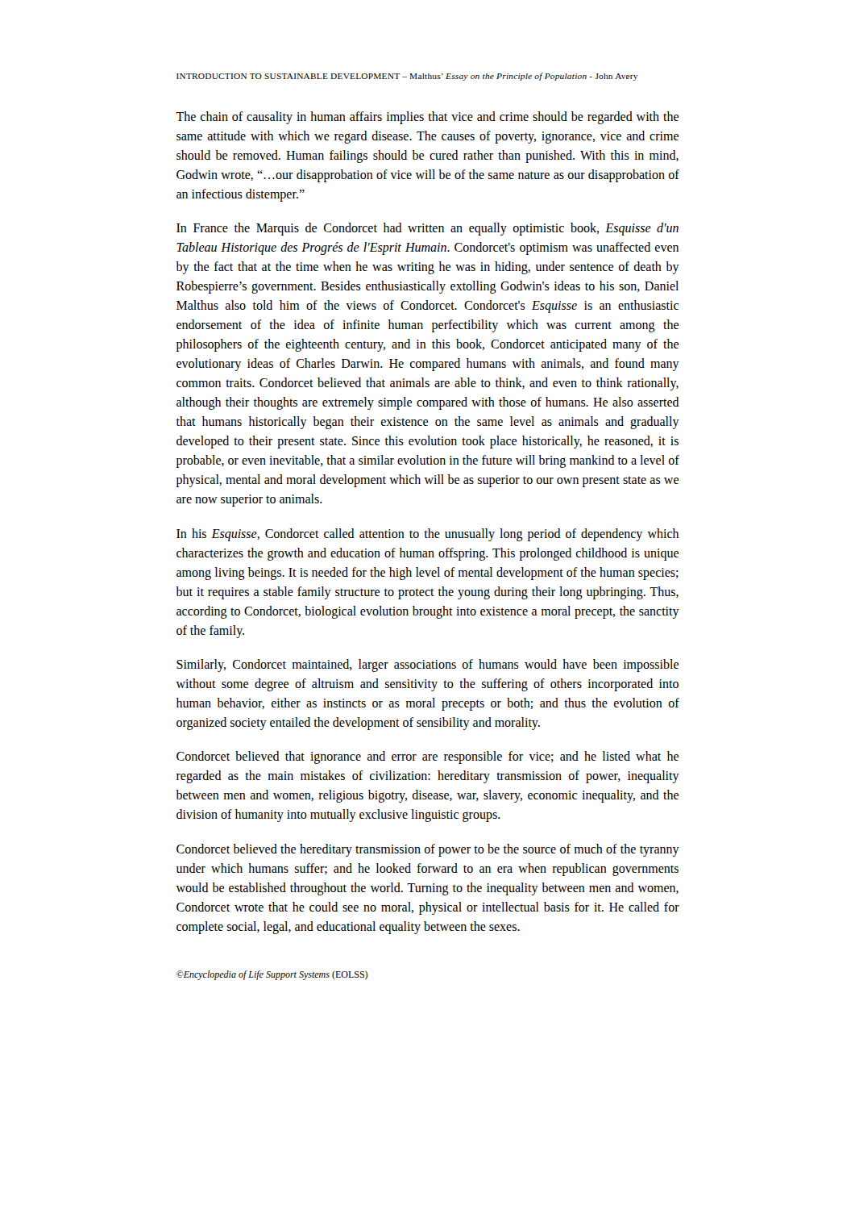Introduction to Sustainable Development – Malthus’ Essay on the Principle of Population - John Avery
The chain of causality in human affairs implies that vice and crime should be regarded with the same attitude with which we regard disease. The causes of poverty, ignorance, vice and crime should be removed. Human failings should be cured rather than punished. With this in mind, Godwin wrote, “…our disapprobation of vice will be of the same nature as our disapprobation of an infectious distemper.”
In France the Marquis de Condorcet had written an equally optimistic book, Esquisse d'un Tableau Historique des Progrés de l'Esprit Humain. Condorcet's optimism was unaffected even by the fact that at the time when he was writing he was in hiding, under sentence of death by Robespierre’s government. Besides enthusiastically extolling Godwin's ideas to his son, Daniel Malthus also told him of the views of Condorcet. Condorcet's Esquisse is an enthusiastic endorsement of the idea of infinite human perfectibility which was current among the philosophers of the eighteenth century, and in this book, Condorcet anticipated many of the evolutionary ideas of Charles Darwin. He compared humans with animals, and found many common traits. Condorcet believed that animals are able to think, and even to think rationally, although their thoughts are extremely simple compared with those of humans. He also asserted that humans historically began their existence on the same level as animals and gradually developed to their present state. Since this evolution took place historically, he reasoned, it is probable, or even inevitable, that a similar evolution in the future will bring mankind to a level of physical, mental and moral development which will be as superior to our own present state as we are now superior to animals.
In his Esquisse, Condorcet called attention to the unusually long period of dependency which characterizes the growth and education of human offspring. This prolonged childhood is unique among living beings. It is needed for the high level of mental development of the human species; but it requires a stable family structure to protect the young during their long upbringing. Thus, according to Condorcet, biological evolution brought into existence a moral precept, the sanctity of the family.
Similarly, Condorcet maintained, larger associations of humans would have been impossible without some degree of altruism and sensitivity to the suffering of others incorporated into human behavior, either as instincts or as moral precepts or both; and thus the evolution of organized society entailed the development of sensibility and morality.
Condorcet believed that ignorance and error are responsible for vice; and he listed what he regarded as the main mistakes of civilization: hereditary transmission of power, inequality between men and women, religious bigotry, disease, war, slavery, economic inequality, and the division of humanity into mutually exclusive linguistic groups.
Condorcet believed the hereditary transmission of power to be the source of much of the tyranny under which humans suffer; and he looked forward to an era when republican governments would be established throughout the world. Turning to the inequality between men and women, Condorcet wrote that he could see no moral, physical or intellectual basis for it. He called for complete social, legal, and educational equality between the sexes.
©Encyclopedia of Life Support Systems (EOLSS)